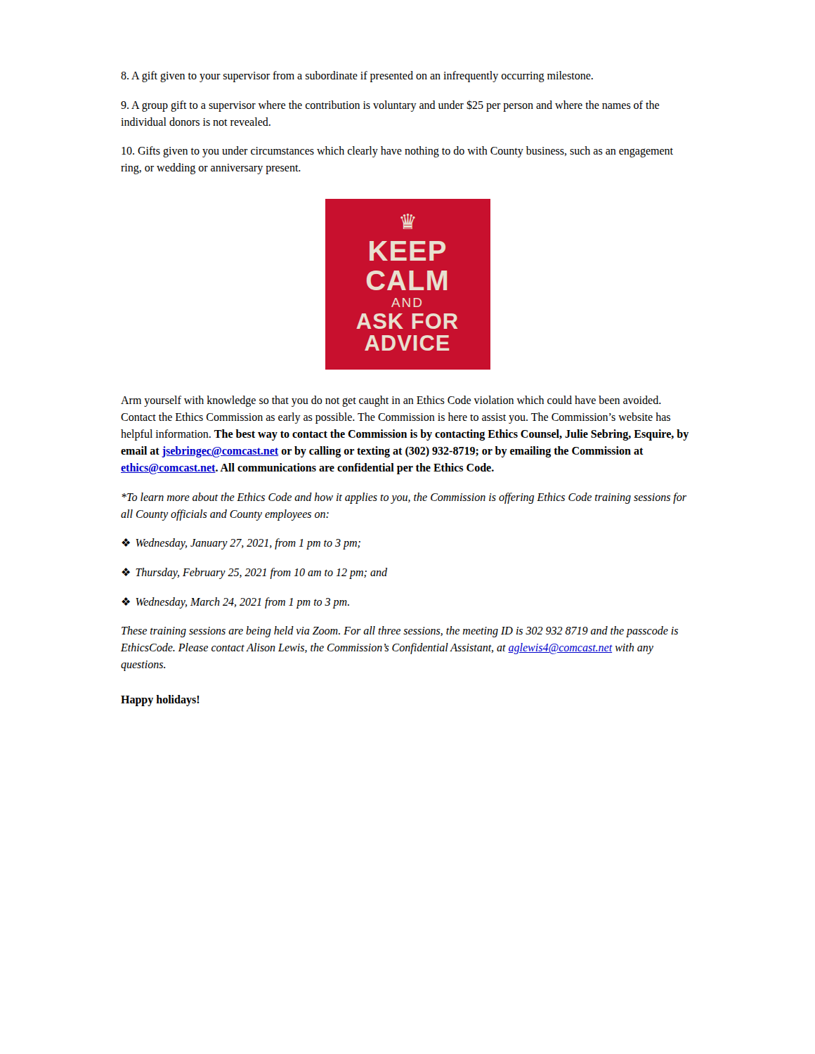8. A gift given to your supervisor from a subordinate if presented on an infrequently occurring milestone.
9. A group gift to a supervisor where the contribution is voluntary and under $25 per person and where the names of the individual donors is not revealed.
10. Gifts given to you under circumstances which clearly have nothing to do with County business, such as an engagement ring, or wedding or anniversary present.
♛
KEEP CALM AND ASK FOR ADVICE
Arm yourself with knowledge so that you do not get caught in an Ethics Code violation which could have been avoided. Contact the Ethics Commission as early as possible. The Commission is here to assist you. The Commission’s website has helpful information. The best way to contact the Commission is by contacting Ethics Counsel, Julie Sebring, Esquire, by email at jsebringec@comcast.net or by calling or texting at (302) 932-8719; or by emailing the Commission at ethics@comcast.net. All communications are confidential per the Ethics Code.
*To learn more about the Ethics Code and how it applies to you, the Commission is offering Ethics Code training sessions for all County officials and County employees on:
❖Wednesday, January 27, 2021, from 1 pm to 3 pm;
❖Thursday, February 25, 2021 from 10 am to 12 pm; and
❖Wednesday, March 24, 2021 from 1 pm to 3 pm.
These training sessions are being held via Zoom. For all three sessions, the meeting ID is 302 932 8719 and the passcode is EthicsCode. Please contact Alison Lewis, the Commission’s Confidential Assistant, at aglewis4@comcast.net with any questions.
Happy holidays!